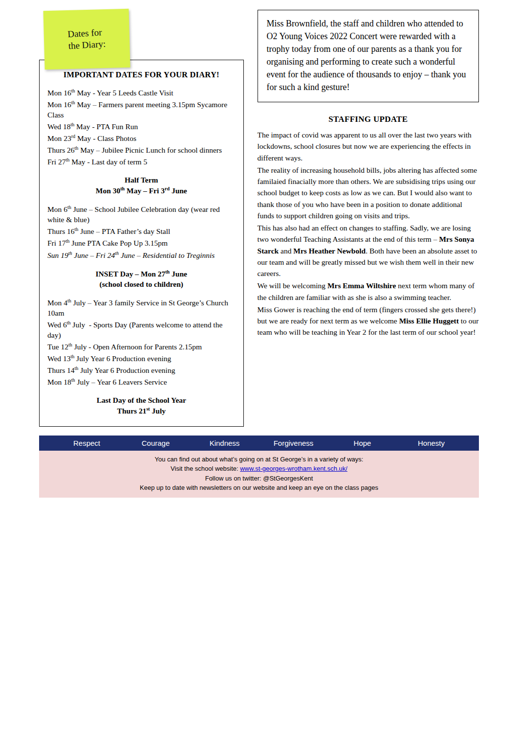Dates for
the Diary:
IMPORTANT DATES FOR YOUR DIARY!
Mon 16th May - Year 5 Leeds Castle Visit
Mon 16th May – Farmers parent meeting 3.15pm Sycamore Class
Wed 18th May - PTA Fun Run
Mon 23rd May - Class Photos
Thurs 26th May – Jubilee Picnic Lunch for school dinners
Fri 27th May - Last day of term 5
Half Term
Mon 30th May – Fri 3rd June
Mon 6th June – School Jubilee Celebration day (wear red white & blue)
Thurs 16th June – PTA Father’s day Stall
Fri 17th June PTA Cake Pop Up 3.15pm
Sun 19th June – Fri 24th June – Residential to Treginnis
INSET Day – Mon 27th June
(school closed to children)
Mon 4th July – Year 3 family Service in St George’s Church 10am
Wed 6th July - Sports Day (Parents welcome to attend the day)
Tue 12th July - Open Afternoon for Parents 2.15pm
Wed 13th July Year 6 Production evening
Thurs 14th July Year 6 Production evening
Mon 18th July – Year 6 Leavers Service
Last Day of the School Year
Thurs 21st July
Miss Brownfield, the staff and children who attended to O2 Young Voices 2022 Concert were rewarded with a trophy today from one of our parents as a thank you for organising and performing to create such a wonderful event for the audience of thousands to enjoy – thank you for such a kind gesture!
STAFFING UPDATE
The impact of covid was apparent to us all over the last two years with lockdowns, school closures but now we are experiencing the effects in different ways.
The reality of increasing household bills, jobs altering has affected some familaied finacially more than others. We are subsidising trips using our school budget to keep costs as low as we can. But I would also want to thank those of you who have been in a position to donate additional funds to support children going on visits and trips.
This has also had an effect on changes to staffing. Sadly, we are losing two wonderful Teaching Assistants at the end of this term – Mrs Sonya Starck and Mrs Heather Newbold. Both have been an absolute asset to our team and will be greatly missed but we wish them well in their new careers.
We will be welcoming Mrs Emma Wiltshire next term whom many of the children are familiar with as she is also a swimming teacher.
Miss Gower is reaching the end of term (fingers crossed she gets there!) but we are ready for next term as we welcome Miss Ellie Huggett to our team who will be teaching in Year 2 for the last term of our school year!
Respect Courage Kindness Forgiveness Hope Honesty
You can find out about what’s going on at St George’s in a variety of ways:
Visit the school website: www.st-georges-wrotham.kent.sch.uk/
Follow us on twitter: @StGeorgesKent
Keep up to date with newsletters on our website and keep an eye on the class pages